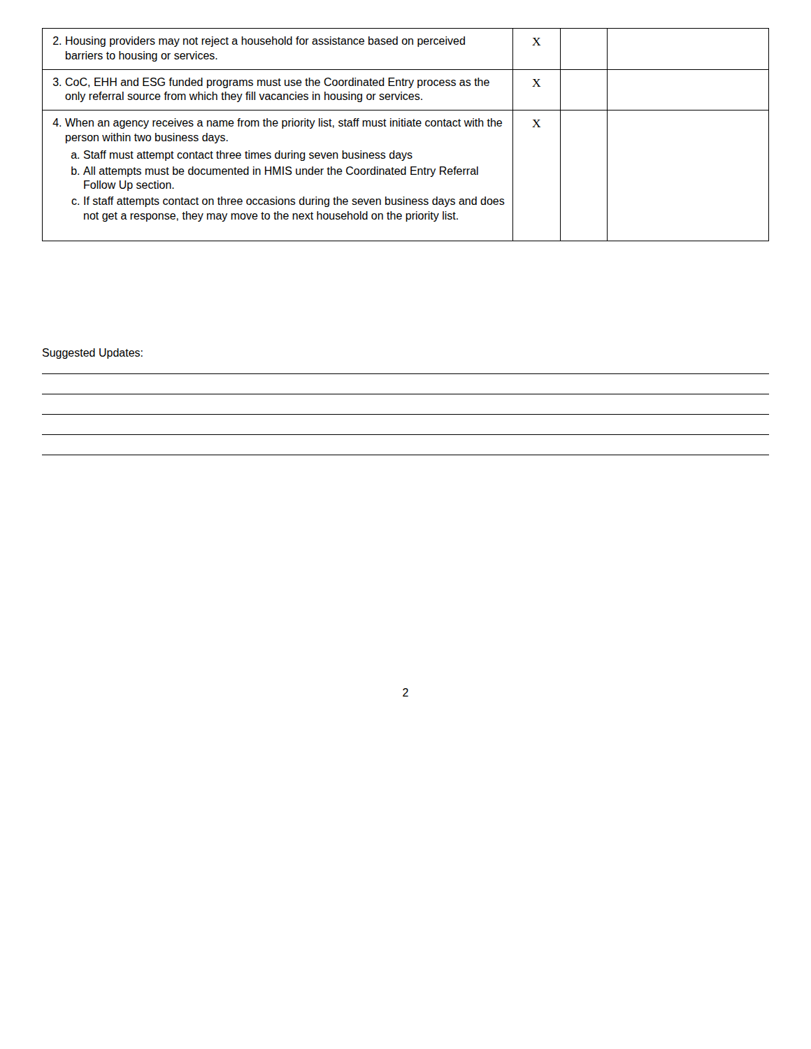| Housing providers may not reject a household for assistance based on perceived barriers to housing or services. | X | | |
| CoC, EHH and ESG funded programs must use the Coordinated Entry process as the only referral source from which they fill vacancies in housing or services. | X | | |
| When an agency receives a name from the priority list, staff must initiate contact with the person within two business days. Staff must attempt contact three times during seven business days All attempts must be documented in HMIS under the Coordinated Entry Referral Follow Up section. If staff attempts contact on three occasions during the seven business days and does not get a response, they may move to the next household on the priority list. | X | | |
Suggested Updates:
2